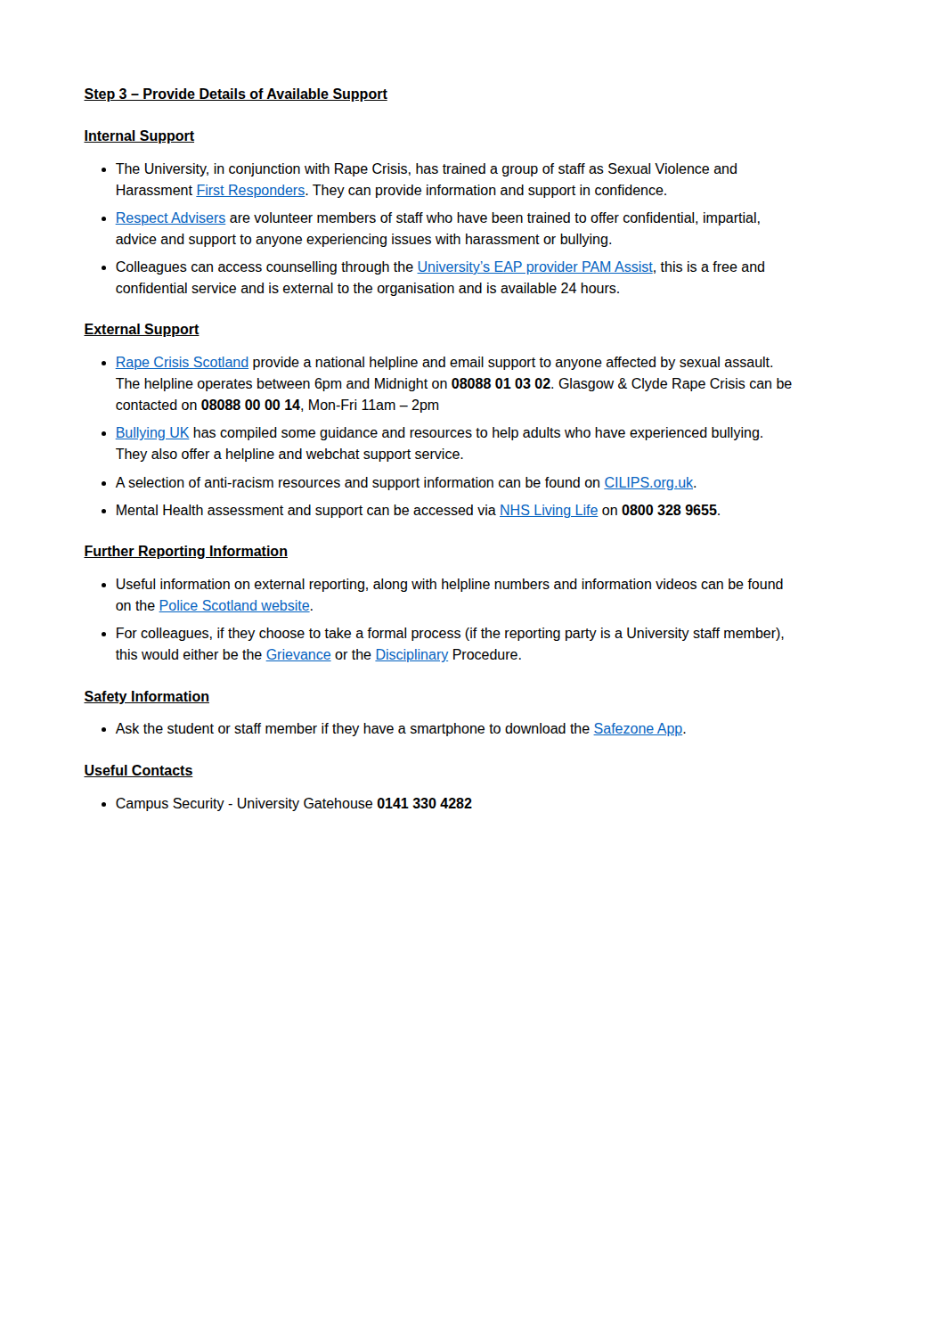Step 3 – Provide Details of Available Support
Internal Support
The University, in conjunction with Rape Crisis, has trained a group of staff as Sexual Violence and Harassment First Responders. They can provide information and support in confidence.
Respect Advisers are volunteer members of staff who have been trained to offer confidential, impartial, advice and support to anyone experiencing issues with harassment or bullying.
Colleagues can access counselling through the University’s EAP provider PAM Assist, this is a free and confidential service and is external to the organisation and is available 24 hours.
External Support
Rape Crisis Scotland provide a national helpline and email support to anyone affected by sexual assault. The helpline operates between 6pm and Midnight on 08088 01 03 02. Glasgow & Clyde Rape Crisis can be contacted on 08088 00 00 14, Mon-Fri 11am – 2pm
Bullying UK has compiled some guidance and resources to help adults who have experienced bullying. They also offer a helpline and webchat support service.
A selection of anti-racism resources and support information can be found on CILIPS.org.uk.
Mental Health assessment and support can be accessed via NHS Living Life on 0800 328 9655.
Further Reporting Information
Useful information on external reporting, along with helpline numbers and information videos can be found on the Police Scotland website.
For colleagues, if they choose to take a formal process (if the reporting party is a University staff member), this would either be the Grievance or the Disciplinary Procedure.
Safety Information
Ask the student or staff member if they have a smartphone to download the Safezone App.
Useful Contacts
Campus Security - University Gatehouse 0141 330 4282